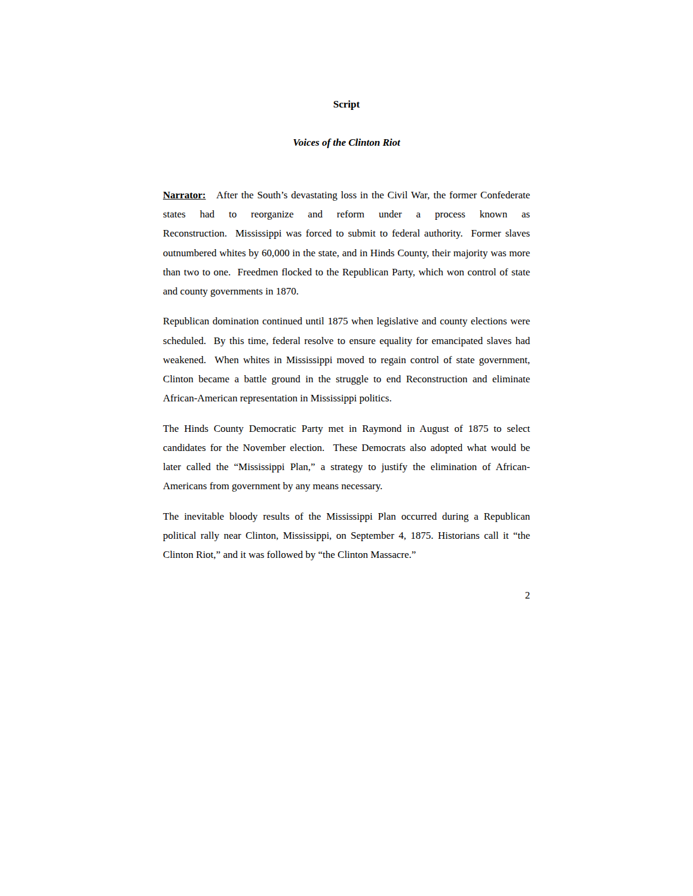Script
Voices of the Clinton Riot
Narrator: After the South’s devastating loss in the Civil War, the former Confederate states had to reorganize and reform under a process known as Reconstruction. Mississippi was forced to submit to federal authority. Former slaves outnumbered whites by 60,000 in the state, and in Hinds County, their majority was more than two to one. Freedmen flocked to the Republican Party, which won control of state and county governments in 1870.
Republican domination continued until 1875 when legislative and county elections were scheduled. By this time, federal resolve to ensure equality for emancipated slaves had weakened. When whites in Mississippi moved to regain control of state government, Clinton became a battle ground in the struggle to end Reconstruction and eliminate African-American representation in Mississippi politics.
The Hinds County Democratic Party met in Raymond in August of 1875 to select candidates for the November election. These Democrats also adopted what would be later called the “Mississippi Plan,” a strategy to justify the elimination of African-Americans from government by any means necessary.
The inevitable bloody results of the Mississippi Plan occurred during a Republican political rally near Clinton, Mississippi, on September 4, 1875. Historians call it “the Clinton Riot,” and it was followed by “the Clinton Massacre.”
2